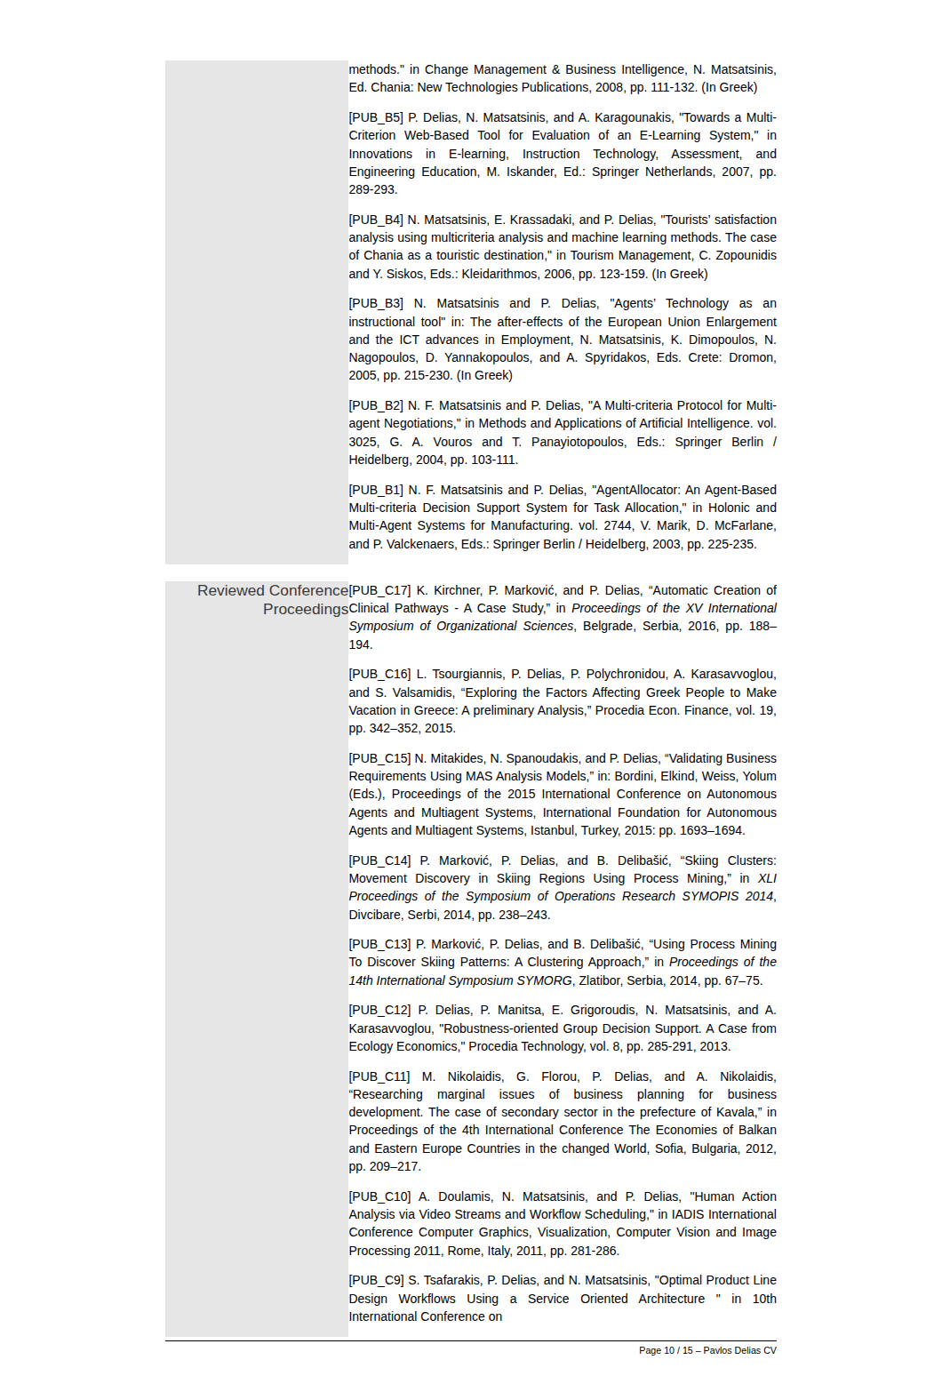| | methods." in Change Management & Business Intelligence, N. Matsatsinis, Ed. Chania: New Technologies Publications, 2008, pp. 111-132. (In Greek) [PUB_B5] P. Delias, N. Matsatsinis, and A. Karagounakis, "Towards a Multi-Criterion Web-Based Tool for Evaluation of an E-Learning System," in Innovations in E-learning, Instruction Technology, Assessment, and Engineering Education, M. Iskander, Ed.: Springer Netherlands, 2007, pp. 289-293. [PUB_B4] N. Matsatsinis, E. Krassadaki, and P. Delias, "Tourists’ satisfaction analysis using multicriteria analysis and machine learning methods. The case of Chania as a touristic destination," in Tourism Management, C. Zopounidis and Y. Siskos, Eds.: Kleidarithmos, 2006, pp. 123-159. (In Greek) [PUB_B3] N. Matsatsinis and P. Delias, "Agents’ Technology as an instructional tool" in: The after-effects of the European Union Enlargement and the ICT advances in Employment, N. Matsatsinis, K. Dimopoulos, N. Nagopoulos, D. Yannakopoulos, and A. Spyridakos, Eds. Crete: Dromon, 2005, pp. 215-230. (In Greek) [PUB_B2] N. F. Matsatsinis and P. Delias, "A Multi-criteria Protocol for Multi-agent Negotiations," in Methods and Applications of Artificial Intelligence. vol. 3025, G. A. Vouros and T. Panayiotopoulos, Eds.: Springer Berlin / Heidelberg, 2004, pp. 103-111. [PUB_B1] N. F. Matsatsinis and P. Delias, "AgentAllocator: An Agent-Based Multi-criteria Decision Support System for Task Allocation," in Holonic and Multi-Agent Systems for Manufacturing. vol. 2744, V. Marik, D. McFarlane, and P. Valckenaers, Eds.: Springer Berlin / Heidelberg, 2003, pp. 225-235. |
| Reviewed Conference Proceedings | [PUB_C17] K. Kirchner, P. Marković, and P. Delias, “Automatic Creation of Clinical Pathways - A Case Study,” in Proceedings of the XV International Symposium of Organizational Sciences , Belgrade, Serbia, 2016, pp. 188–194. [PUB_C16] L. Tsourgiannis, P. Delias, P. Polychronidou, A. Karasavvoglou, and S. Valsamidis, “Exploring the Factors Affecting Greek People to Make Vacation in Greece: A preliminary Analysis,” Procedia Econ. Finance, vol. 19, pp. 342–352, 2015. [PUB_C15] N. Mitakides, N. Spanoudakis, and P. Delias, “Validating Business Requirements Using MAS Analysis Models,” in: Bordini, Elkind, Weiss, Yolum (Eds.), Proceedings of the 2015 International Conference on Autonomous Agents and Multiagent Systems, International Foundation for Autonomous Agents and Multiagent Systems, Istanbul, Turkey, 2015: pp. 1693–1694. [PUB_C14] P. Marković, P. Delias, and B. Delibašić, “Skiing Clusters: Movement Discovery in Skiing Regions Using Process Mining,” in XLI Proceedings of the Symposium of Operations Research SYMOPIS 2014 , Divcibare, Serbi, 2014, pp. 238–243. [PUB_C13] P. Marković, P. Delias, and B. Delibašić, “Using Process Mining To Discover Skiing Patterns: A Clustering Approach,” in Proceedings of the 14th International Symposium SYMORG , Zlatibor, Serbia, 2014, pp. 67–75. [PUB_C12] P. Delias, P. Manitsa, E. Grigoroudis, N. Matsatsinis, and A. Karasavvoglou, "Robustness-oriented Group Decision Support. A Case from Ecology Economics," Procedia Technology, vol. 8, pp. 285-291, 2013. [PUB_C11] M. Nikolaidis, G. Florou, P. Delias, and A. Nikolaidis, “Researching marginal issues of business planning for business development. The case of secondary sector in the prefecture of Kavala,” in Proceedings of the 4th International Conference The Economies of Balkan and Eastern Europe Countries in the changed World, Sofia, Bulgaria, 2012, pp. 209–217. [PUB_C10] A. Doulamis, N. Matsatsinis, and P. Delias, "Human Action Analysis via Video Streams and Workflow Scheduling," in IADIS International Conference Computer Graphics, Visualization, Computer Vision and Image Processing 2011, Rome, Italy, 2011, pp. 281-286. [PUB_C9] S. Tsafarakis, P. Delias, and N. Matsatsinis, "Optimal Product Line Design Workflows Using a Service Oriented Architecture " in 10th International Conference on |
Page 10 / 15 – Pavlos Delias CV